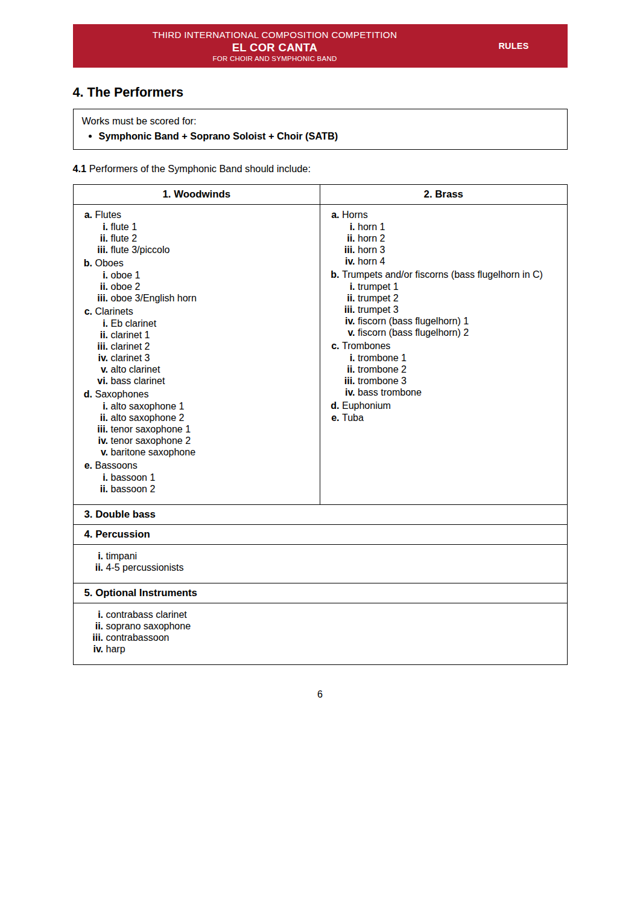THIRD INTERNATIONAL COMPOSITION COMPETITION
EL COR CANTA
FOR CHOIR AND SYMPHONIC BAND
RULES
4. The Performers
Works must be scored for:
Symphonic Band + Soprano Soloist + Choir (SATB)
4.1 Performers of the Symphonic Band should include:
| 1. Woodwinds | 2. Brass |
| --- | --- |
| Flutes flute 1 flute 2 flute 3/piccolo Oboes oboe 1 oboe 2 oboe 3/English horn Clarinets Eb clarinet clarinet 1 clarinet 2 clarinet 3 alto clarinet bass clarinet Saxophones alto saxophone 1 alto saxophone 2 tenor saxophone 1 tenor saxophone 2 baritone saxophone Bassoons bassoon 1 bassoon 2 | Horns horn 1 horn 2 horn 3 horn 4 Trumpets and/or fiscorns (bass flugelhorn in C) trumpet 1 trumpet 2 trumpet 3 fiscorn (bass flugelhorn) 1 fiscorn (bass flugelhorn) 2 Trombones trombone 1 trombone 2 trombone 3 bass trombone Euphonium Tuba |
| 3. Double bass |
| 4. Percussion |
| timpani 4-5 percussionists |
| 5. Optional Instruments |
| contrabass clarinet soprano saxophone contrabassoon harp |
6